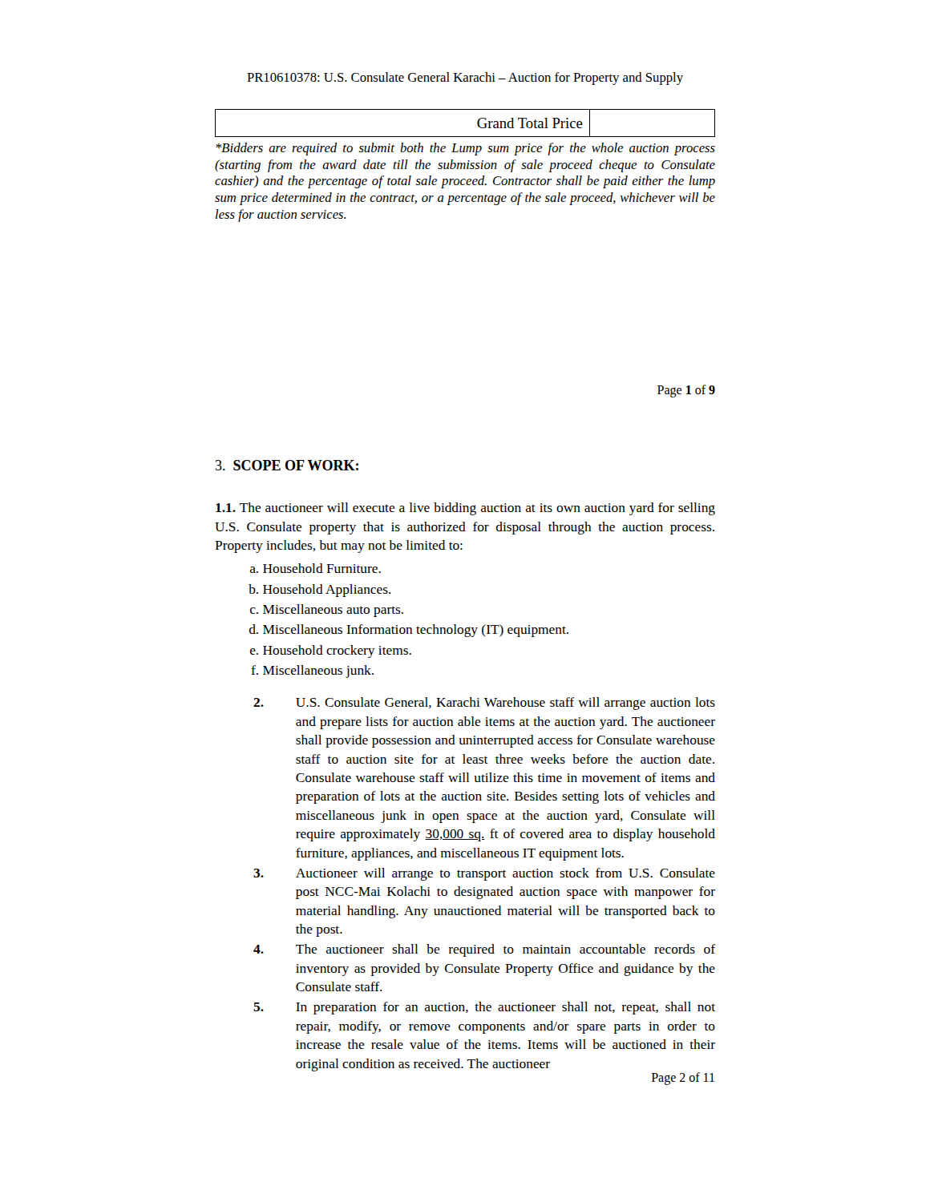PR10610378: U.S. Consulate General Karachi – Auction for Property and Supply
| Grand Total Price | |
*Bidders are required to submit both the Lump sum price for the whole auction process (starting from the award date till the submission of sale proceed cheque to Consulate cashier) and the percentage of total sale proceed. Contractor shall be paid either the lump sum price determined in the contract, or a percentage of the sale proceed, whichever will be less for auction services.
Page 1 of 9
3. SCOPE OF WORK:
1.1. The auctioneer will execute a live bidding auction at its own auction yard for selling U.S. Consulate property that is authorized for disposal through the auction process. Property includes, but may not be limited to:
Household Furniture.
Household Appliances.
Miscellaneous auto parts.
Miscellaneous Information technology (IT) equipment.
Household crockery items.
Miscellaneous junk.
2. U.S. Consulate General, Karachi Warehouse staff will arrange auction lots and prepare lists for auction able items at the auction yard. The auctioneer shall provide possession and uninterrupted access for Consulate warehouse staff to auction site for at least three weeks before the auction date. Consulate warehouse staff will utilize this time in movement of items and preparation of lots at the auction site. Besides setting lots of vehicles and miscellaneous junk in open space at the auction yard, Consulate will require approximately 30,000 sq. ft of covered area to display household furniture, appliances, and miscellaneous IT equipment lots.
3. Auctioneer will arrange to transport auction stock from U.S. Consulate post NCC-Mai Kolachi to designated auction space with manpower for material handling. Any unauctioned material will be transported back to the post.
4. The auctioneer shall be required to maintain accountable records of inventory as provided by Consulate Property Office and guidance by the Consulate staff.
5. In preparation for an auction, the auctioneer shall not, repeat, shall not repair, modify, or remove components and/or spare parts in order to increase the resale value of the items. Items will be auctioned in their original condition as received. The auctioneer
Page 2 of 11